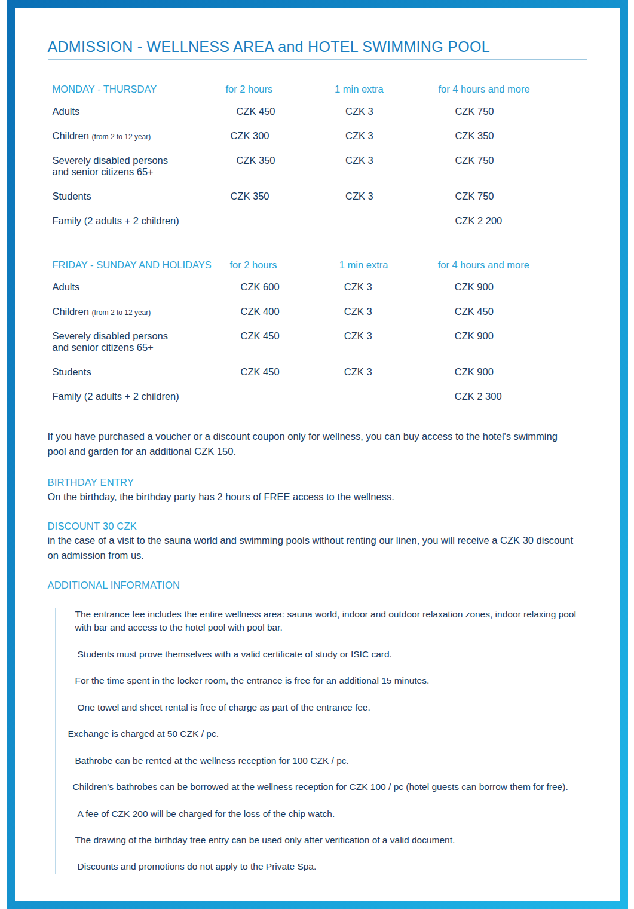ADMISSION - WELLNESS AREA and HOTEL SWIMMING POOL
| MONDAY - THURSDAY | for 2 hours | 1 min extra | for 4 hours and more |
| --- | --- | --- | --- |
| Adults | CZK 450 | CZK 3 | CZK 750 |
| Children (from 2 to 12 year) | CZK 300 | CZK 3 | CZK 350 |
| Severely disabled persons and senior citizens 65+ | CZK 350 | CZK 3 | CZK 750 |
| Students | CZK 350 | CZK 3 | CZK 750 |
| Family (2 adults + 2 children) | CZK 2 200 |
| FRIDAY - SUNDAY AND HOLIDAYS | for 2 hours | 1 min extra | for 4 hours and more |
| --- | --- | --- | --- |
| Adults | CZK 600 | CZK 3 | CZK 900 |
| Children (from 2 to 12 year) | CZK 400 | CZK 3 | CZK 450 |
| Severely disabled persons and senior citizens 65+ | CZK 450 | CZK 3 | CZK 900 |
| Students | CZK 450 | CZK 3 | CZK 900 |
| Family (2 adults + 2 children) | CZK 2 300 |
If you have purchased a voucher or a discount coupon only for wellness, you can buy access to the hotel's swimming pool and garden for an additional CZK 150.
BIRTHDAY ENTRY
On the birthday, the birthday party has 2 hours of FREE access to the wellness.
DISCOUNT 30 CZK
in the case of a visit to the sauna world and swimming pools without renting our linen, you will receive a CZK 30 discount on admission from us.
ADDITIONAL INFORMATION
The entrance fee includes the entire wellness area: sauna world, indoor and outdoor relaxation zones, indoor relaxing pool with bar and access to the hotel pool with pool bar.
Students must prove themselves with a valid certificate of study or ISIC card.
For the time spent in the locker room, the entrance is free for an additional 15 minutes.
One towel and sheet rental is free of charge as part of the entrance fee.
Exchange is charged at 50 CZK / pc.
Bathrobe can be rented at the wellness reception for 100 CZK / pc.
Children's bathrobes can be borrowed at the wellness reception for CZK 100 / pc (hotel guests can borrow them for free).
A fee of CZK 200 will be charged for the loss of the chip watch.
The drawing of the birthday free entry can be used only after verification of a valid document.
Discounts and promotions do not apply to the Private Spa.